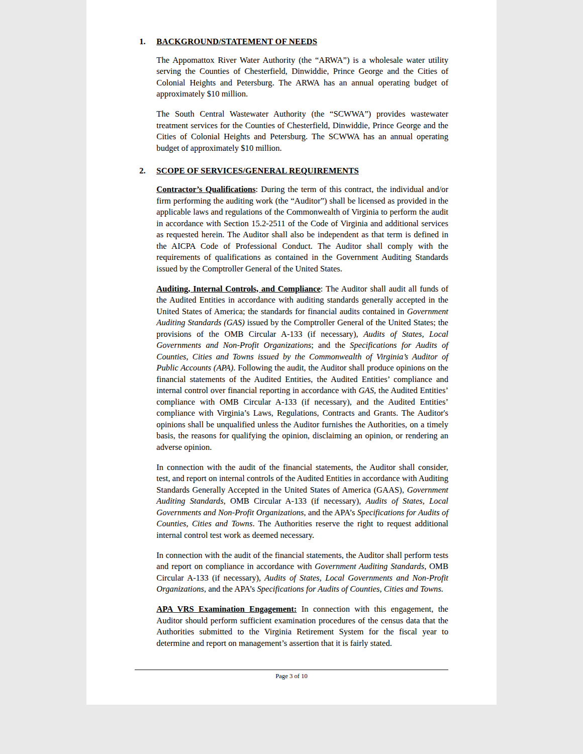BACKGROUND/STATEMENT OF NEEDS
The Appomattox River Water Authority (the “ARWA”) is a wholesale water utility serving the Counties of Chesterfield, Dinwiddie, Prince George and the Cities of Colonial Heights and Petersburg. The ARWA has an annual operating budget of approximately $10 million.
The South Central Wastewater Authority (the “SCWWA”) provides wastewater treatment services for the Counties of Chesterfield, Dinwiddie, Prince George and the Cities of Colonial Heights and Petersburg. The SCWWA has an annual operating budget of approximately $10 million.
SCOPE OF SERVICES/GENERAL REQUIREMENTS
Contractor’s Qualifications: During the term of this contract, the individual and/or firm performing the auditing work (the “Auditor”) shall be licensed as provided in the applicable laws and regulations of the Commonwealth of Virginia to perform the audit in accordance with Section 15.2-2511 of the Code of Virginia and additional services as requested herein. The Auditor shall also be independent as that term is defined in the AICPA Code of Professional Conduct. The Auditor shall comply with the requirements of qualifications as contained in the Government Auditing Standards issued by the Comptroller General of the United States.
Auditing, Internal Controls, and Compliance: The Auditor shall audit all funds of the Audited Entities in accordance with auditing standards generally accepted in the United States of America; the standards for financial audits contained in Government Auditing Standards (GAS) issued by the Comptroller General of the United States; the provisions of the OMB Circular A-133 (if necessary), Audits of States, Local Governments and Non-Profit Organizations; and the Specifications for Audits of Counties, Cities and Towns issued by the Commonwealth of Virginia’s Auditor of Public Accounts (APA). Following the audit, the Auditor shall produce opinions on the financial statements of the Audited Entities, the Audited Entities’ compliance and internal control over financial reporting in accordance with GAS, the Audited Entities’ compliance with OMB Circular A-133 (if necessary), and the Audited Entities’ compliance with Virginia’s Laws, Regulations, Contracts and Grants. The Auditor's opinions shall be unqualified unless the Auditor furnishes the Authorities, on a timely basis, the reasons for qualifying the opinion, disclaiming an opinion, or rendering an adverse opinion.
In connection with the audit of the financial statements, the Auditor shall consider, test, and report on internal controls of the Audited Entities in accordance with Auditing Standards Generally Accepted in the United States of America (GAAS), Government Auditing Standards, OMB Circular A-133 (if necessary), Audits of States, Local Governments and Non-Profit Organizations, and the APA’s Specifications for Audits of Counties, Cities and Towns. The Authorities reserve the right to request additional internal control test work as deemed necessary.
In connection with the audit of the financial statements, the Auditor shall perform tests and report on compliance in accordance with Government Auditing Standards, OMB Circular A-133 (if necessary), Audits of States, Local Governments and Non-Profit Organizations, and the APA’s Specifications for Audits of Counties, Cities and Towns.
APA VRS Examination Engagement: In connection with this engagement, the Auditor should perform sufficient examination procedures of the census data that the Authorities submitted to the Virginia Retirement System for the fiscal year to determine and report on management’s assertion that it is fairly stated.
Page 3 of 10